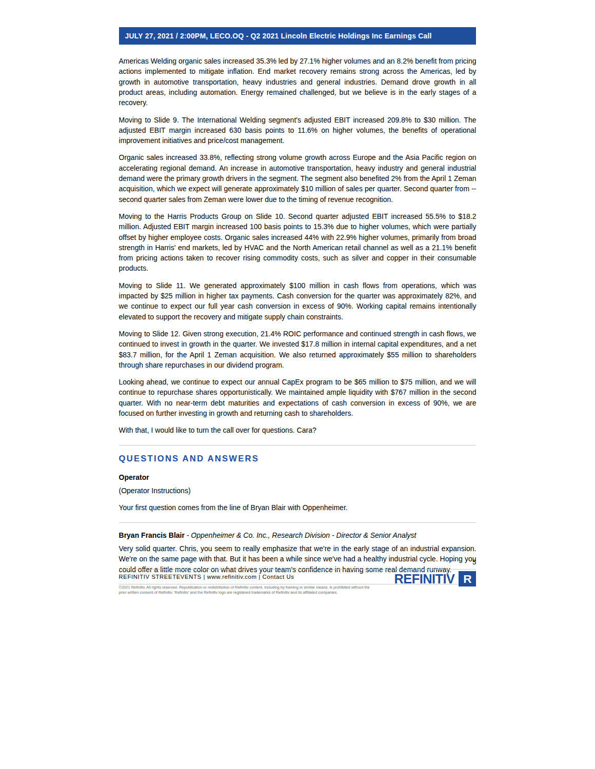JULY 27, 2021 / 2:00PM, LECO.OQ - Q2 2021 Lincoln Electric Holdings Inc Earnings Call
Americas Welding organic sales increased 35.3% led by 27.1% higher volumes and an 8.2% benefit from pricing actions implemented to mitigate inflation. End market recovery remains strong across the Americas, led by growth in automotive transportation, heavy industries and general industries. Demand drove growth in all product areas, including automation. Energy remained challenged, but we believe is in the early stages of a recovery.
Moving to Slide 9. The International Welding segment's adjusted EBIT increased 209.8% to $30 million. The adjusted EBIT margin increased 630 basis points to 11.6% on higher volumes, the benefits of operational improvement initiatives and price/cost management.
Organic sales increased 33.8%, reflecting strong volume growth across Europe and the Asia Pacific region on accelerating regional demand. An increase in automotive transportation, heavy industry and general industrial demand were the primary growth drivers in the segment. The segment also benefited 2% from the April 1 Zeman acquisition, which we expect will generate approximately $10 million of sales per quarter. Second quarter from -- second quarter sales from Zeman were lower due to the timing of revenue recognition.
Moving to the Harris Products Group on Slide 10. Second quarter adjusted EBIT increased 55.5% to $18.2 million. Adjusted EBIT margin increased 100 basis points to 15.3% due to higher volumes, which were partially offset by higher employee costs. Organic sales increased 44% with 22.9% higher volumes, primarily from broad strength in Harris' end markets, led by HVAC and the North American retail channel as well as a 21.1% benefit from pricing actions taken to recover rising commodity costs, such as silver and copper in their consumable products.
Moving to Slide 11. We generated approximately $100 million in cash flows from operations, which was impacted by $25 million in higher tax payments. Cash conversion for the quarter was approximately 82%, and we continue to expect our full year cash conversion in excess of 90%. Working capital remains intentionally elevated to support the recovery and mitigate supply chain constraints.
Moving to Slide 12. Given strong execution, 21.4% ROIC performance and continued strength in cash flows, we continued to invest in growth in the quarter. We invested $17.8 million in internal capital expenditures, and a net $83.7 million, for the April 1 Zeman acquisition. We also returned approximately $55 million to shareholders through share repurchases in our dividend program.
Looking ahead, we continue to expect our annual CapEx program to be $65 million to $75 million, and we will continue to repurchase shares opportunistically. We maintained ample liquidity with $767 million in the second quarter. With no near-term debt maturities and expectations of cash conversion in excess of 90%, we are focused on further investing in growth and returning cash to shareholders.
With that, I would like to turn the call over for questions. Cara?
QUESTIONS AND ANSWERS
Operator
(Operator Instructions)
Your first question comes from the line of Bryan Blair with Oppenheimer.
Bryan Francis Blair - Oppenheimer & Co. Inc., Research Division - Director & Senior Analyst
Very solid quarter. Chris, you seem to really emphasize that we're in the early stage of an industrial expansion. We're on the same page with that. But it has been a while since we've had a healthy industrial cycle. Hoping you could offer a little more color on what drives your team's confidence in having some real demand runway.
5
REFINITIV STREETEVENTS | www.refinitiv.com | Contact Us
©2021 Refinitiv. All rights reserved. Republication or redistribution of Refinitiv content, including by framing or similar means, is prohibited without the prior written consent of Refinitiv. 'Refinitiv' and the Refinitiv logo are registered trademarks of Refinitiv and its affiliated companies.
REFINITIV R